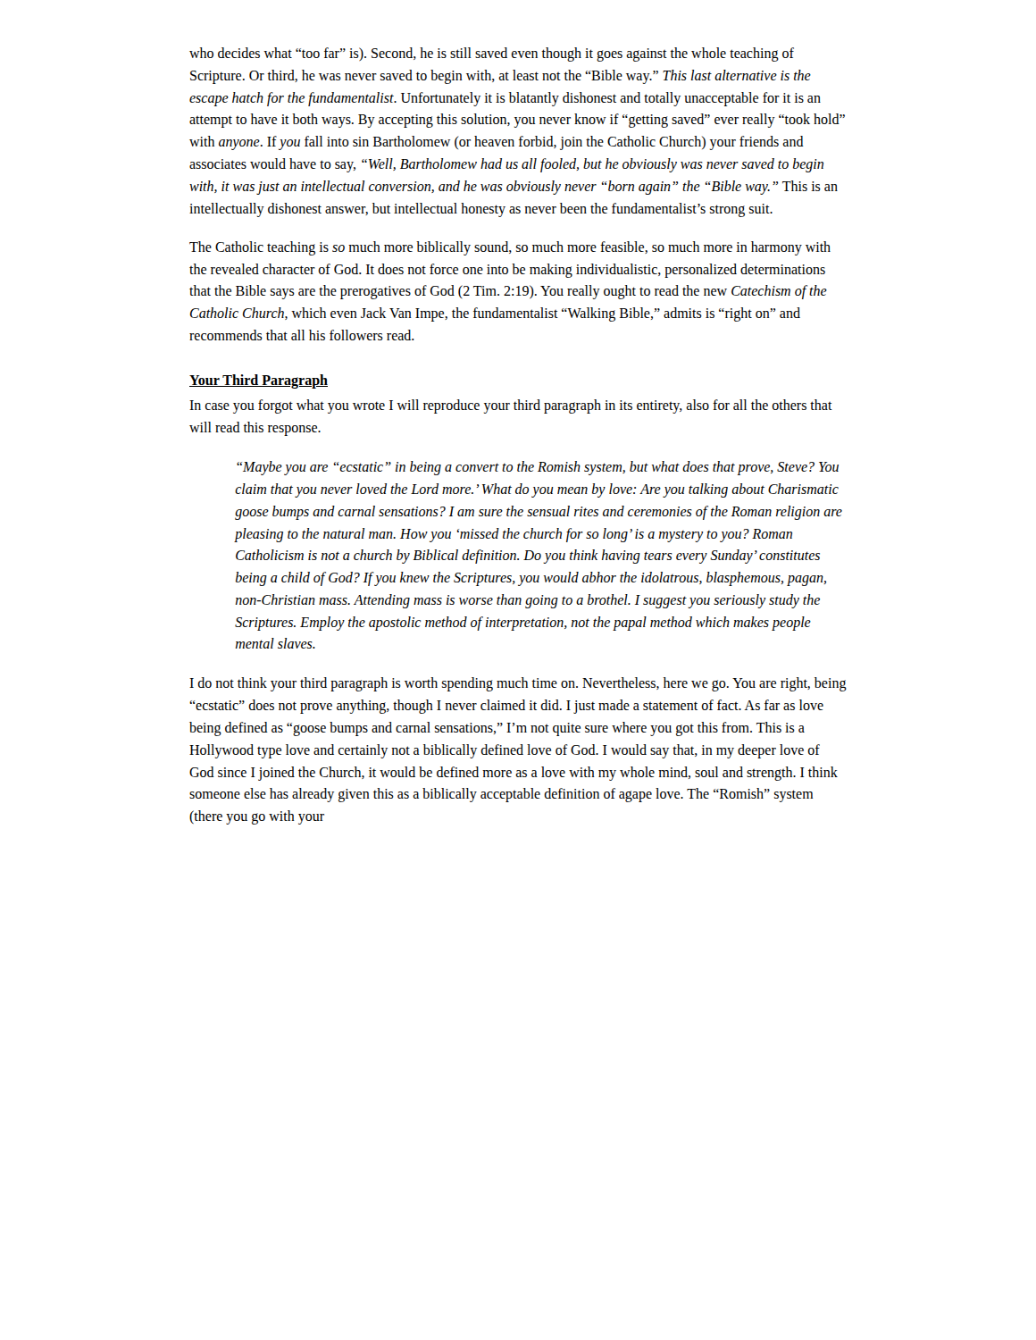who decides what “too far” is). Second, he is still saved even though it goes against the whole teaching of Scripture. Or third, he was never saved to begin with, at least not the “Bible way.” This last alternative is the escape hatch for the fundamentalist. Unfortunately it is blatantly dishonest and totally unacceptable for it is an attempt to have it both ways. By accepting this solution, you never know if “getting saved” ever really “took hold” with anyone. If you fall into sin Bartholomew (or heaven forbid, join the Catholic Church) your friends and associates would have to say, “Well, Bartholomew had us all fooled, but he obviously was never saved to begin with, it was just an intellectual conversion, and he was obviously never “born again” the “Bible way.” This is an intellectually dishonest answer, but intellectual honesty as never been the fundamentalist’s strong suit.
The Catholic teaching is so much more biblically sound, so much more feasible, so much more in harmony with the revealed character of God. It does not force one into be making individualistic, personalized determinations that the Bible says are the prerogatives of God (2 Tim. 2:19). You really ought to read the new Catechism of the Catholic Church, which even Jack Van Impe, the fundamentalist “Walking Bible,” admits is “right on” and recommends that all his followers read.
Your Third Paragraph
In case you forgot what you wrote I will reproduce your third paragraph in its entirety, also for all the others that will read this response.
“Maybe you are “ecstatic” in being a convert to the Romish system, but what does that prove, Steve? You claim that you never loved the Lord more.’ What do you mean by love: Are you talking about Charismatic goose bumps and carnal sensations? I am sure the sensual rites and ceremonies of the Roman religion are pleasing to the natural man. How you ‘missed the church for so long’ is a mystery to you? Roman Catholicism is not a church by Biblical definition. Do you think having tears every Sunday’ constitutes being a child of God? If you knew the Scriptures, you would abhor the idolatrous, blasphemous, pagan, non-Christian mass. Attending mass is worse than going to a brothel. I suggest you seriously study the Scriptures. Employ the apostolic method of interpretation, not the papal method which makes people mental slaves.
I do not think your third paragraph is worth spending much time on. Nevertheless, here we go. You are right, being “ecstatic” does not prove anything, though I never claimed it did. I just made a statement of fact. As far as love being defined as “goose bumps and carnal sensations,” I’m not quite sure where you got this from. This is a Hollywood type love and certainly not a biblically defined love of God. I would say that, in my deeper love of God since I joined the Church, it would be defined more as a love with my whole mind, soul and strength. I think someone else has already given this as a biblically acceptable definition of agape love. The “Romish” system (there you go with your